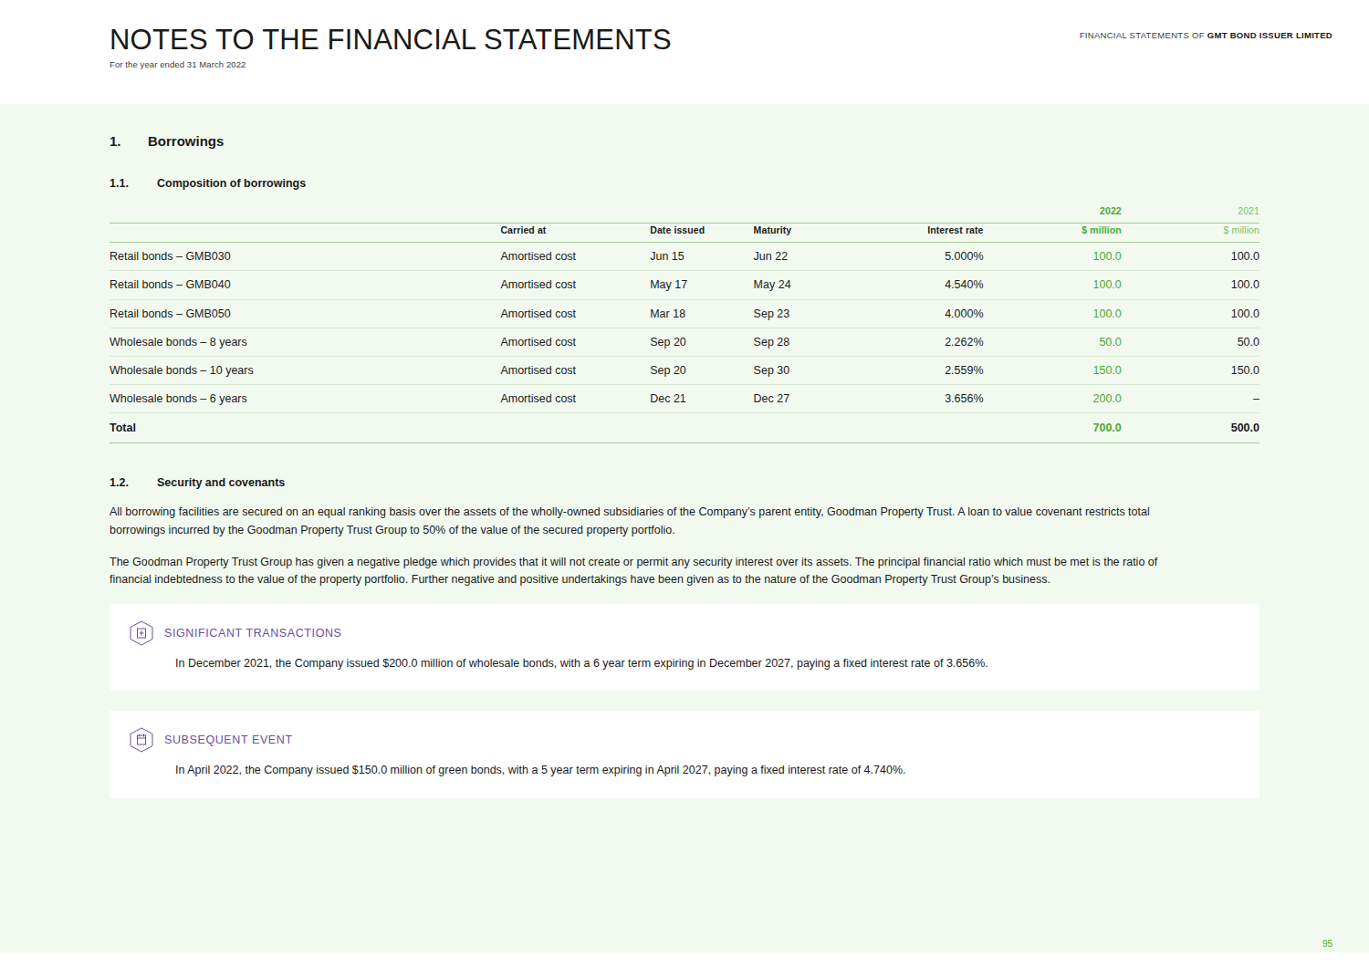Notes to the Financial Statements
For the year ended 31 March 2022
FINANCIAL STATEMENTS OF GMT BOND ISSUER LIMITED
1.
Borrowings
1.1.
Composition of borrowings
| | | | | | 2022 | 2021 |
| --- | --- | --- | --- | --- | --- | --- |
| | Carried at | Date issued | Maturity | Interest rate | $ million | $ million |
| Retail bonds – GMB030 | Amortised cost | Jun 15 | Jun 22 | 5.000% | 100.0 | 100.0 |
| Retail bonds – GMB040 | Amortised cost | May 17 | May 24 | 4.540% | 100.0 | 100.0 |
| Retail bonds – GMB050 | Amortised cost | Mar 18 | Sep 23 | 4.000% | 100.0 | 100.0 |
| Wholesale bonds – 8 years | Amortised cost | Sep 20 | Sep 28 | 2.262% | 50.0 | 50.0 |
| Wholesale bonds – 10 years | Amortised cost | Sep 20 | Sep 30 | 2.559% | 150.0 | 150.0 |
| Wholesale bonds – 6 years | Amortised cost | Dec 21 | Dec 27 | 3.656% | 200.0 | – |
| Total | | | | | 700.0 | 500.0 |
1.2.
Security and covenants
All borrowing facilities are secured on an equal ranking basis over the assets of the wholly-owned subsidiaries of the Company’s parent entity, Goodman Property Trust. A loan to value covenant restricts total borrowings incurred by the Goodman Property Trust Group to 50% of the value of the secured property portfolio.
The Goodman Property Trust Group has given a negative pledge which provides that it will not create or permit any security interest over its assets. The principal financial ratio which must be met is the ratio of financial indebtedness to the value of the property portfolio. Further negative and positive undertakings have been given as to the nature of the Goodman Property Trust Group’s business.
Significant transactions
In December 2021, the Company issued $200.0 million of wholesale bonds, with a 6 year term expiring in December 2027, paying a fixed interest rate of 3.656%.
Subsequent event
In April 2022, the Company issued $150.0 million of green bonds, with a 5 year term expiring in April 2027, paying a fixed interest rate of 4.740%.
95